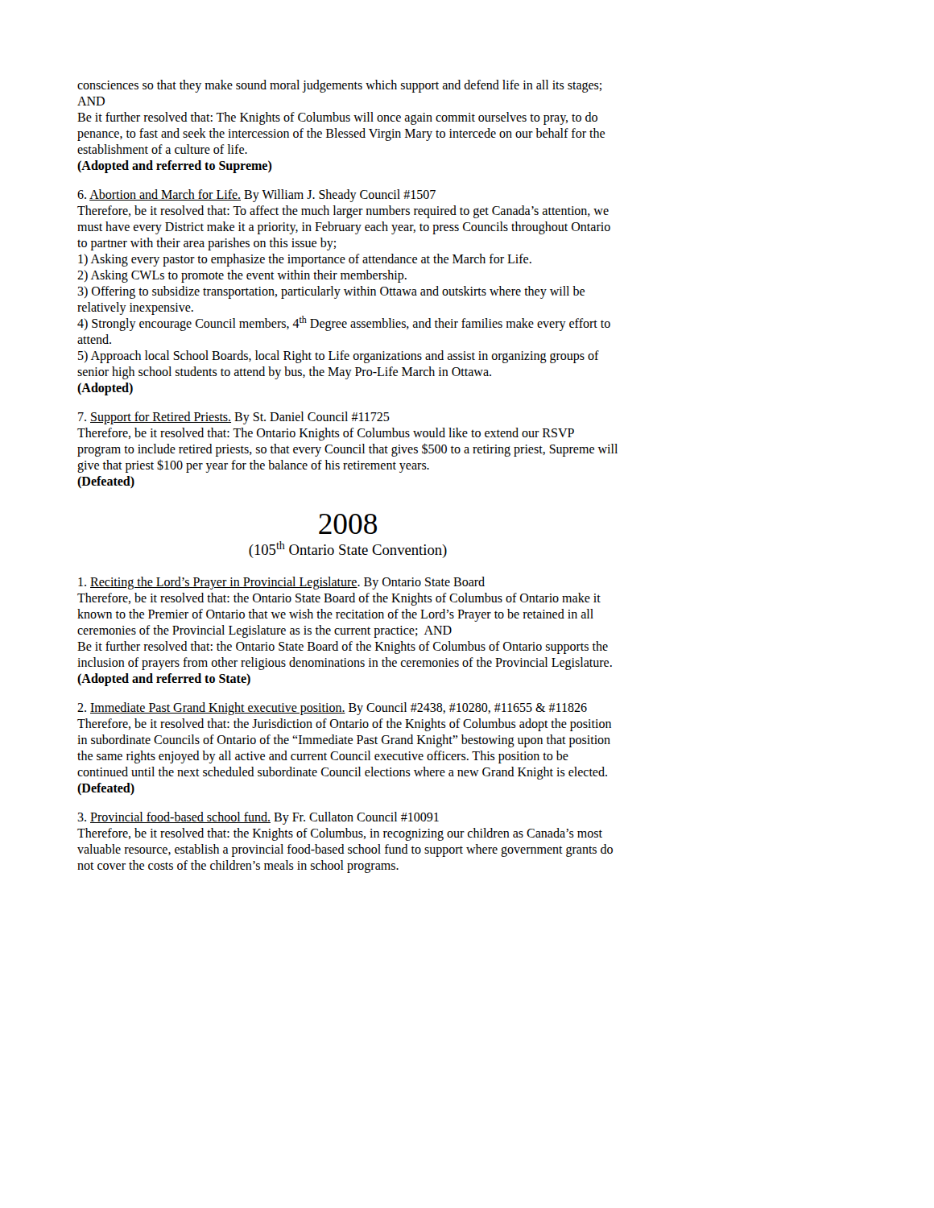consciences so that they make sound moral judgements which support and defend life in all its stages; AND
Be it further resolved that: The Knights of Columbus will once again commit ourselves to pray, to do penance, to fast and seek the intercession of the Blessed Virgin Mary to intercede on our behalf for the establishment of a culture of life.
(Adopted and referred to Supreme)
6. Abortion and March for Life. By William J. Sheady Council #1507
Therefore, be it resolved that: To affect the much larger numbers required to get Canada’s attention, we must have every District make it a priority, in February each year, to press Councils throughout Ontario to partner with their area parishes on this issue by;
1) Asking every pastor to emphasize the importance of attendance at the March for Life.
2) Asking CWLs to promote the event within their membership.
3) Offering to subsidize transportation, particularly within Ottawa and outskirts where they will be relatively inexpensive.
4) Strongly encourage Council members, 4th Degree assemblies, and their families make every effort to attend.
5) Approach local School Boards, local Right to Life organizations and assist in organizing groups of senior high school students to attend by bus, the May Pro-Life March in Ottawa.
(Adopted)
7. Support for Retired Priests. By St. Daniel Council #11725
Therefore, be it resolved that: The Ontario Knights of Columbus would like to extend our RSVP program to include retired priests, so that every Council that gives $500 to a retiring priest, Supreme will give that priest $100 per year for the balance of his retirement years.
(Defeated)
2008
(105th Ontario State Convention)
1. Reciting the Lord’s Prayer in Provincial Legislature. By Ontario State Board
Therefore, be it resolved that: the Ontario State Board of the Knights of Columbus of Ontario make it known to the Premier of Ontario that we wish the recitation of the Lord’s Prayer to be retained in all ceremonies of the Provincial Legislature as is the current practice; AND
Be it further resolved that: the Ontario State Board of the Knights of Columbus of Ontario supports the inclusion of prayers from other religious denominations in the ceremonies of the Provincial Legislature.
(Adopted and referred to State)
2. Immediate Past Grand Knight executive position. By Council #2438, #10280, #11655 & #11826
Therefore, be it resolved that: the Jurisdiction of Ontario of the Knights of Columbus adopt the position in subordinate Councils of Ontario of the “Immediate Past Grand Knight” bestowing upon that position the same rights enjoyed by all active and current Council executive officers. This position to be continued until the next scheduled subordinate Council elections where a new Grand Knight is elected.
(Defeated)
3. Provincial food-based school fund. By Fr. Cullaton Council #10091
Therefore, be it resolved that: the Knights of Columbus, in recognizing our children as Canada’s most valuable resource, establish a provincial food-based school fund to support where government grants do not cover the costs of the children’s meals in school programs.